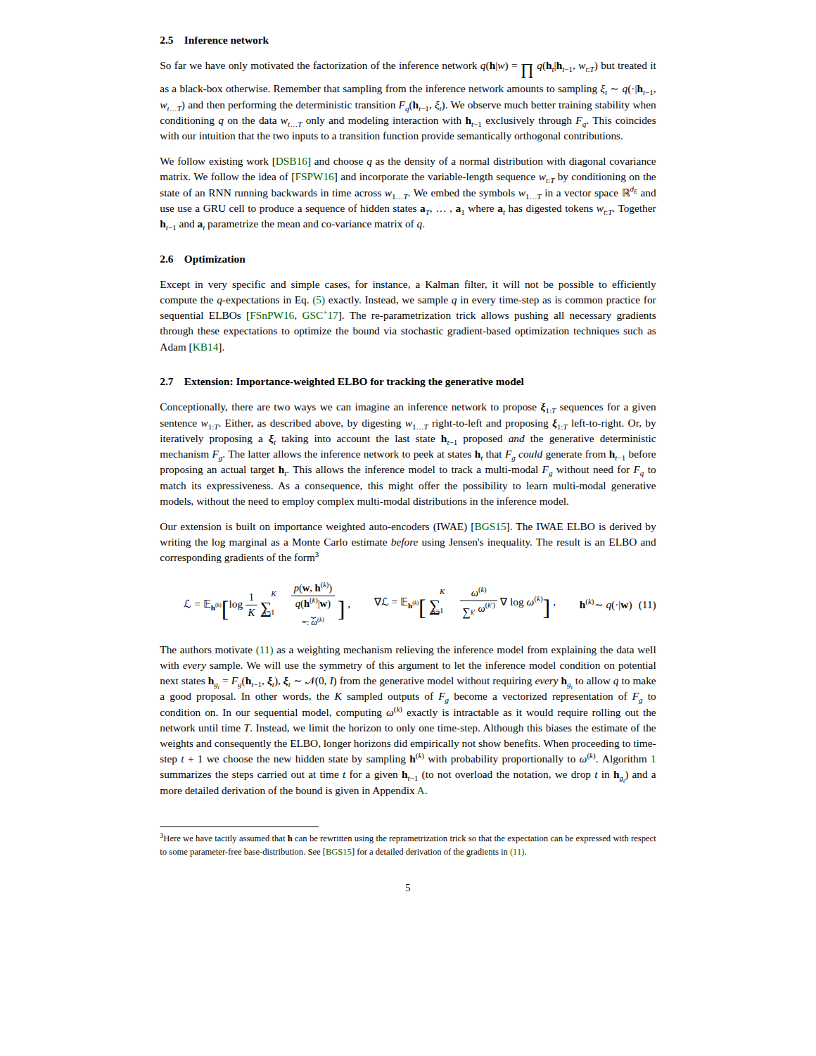2.5 Inference network
So far we have only motivated the factorization of the inference network q(h|w) = ∏ q(ht|ht−1, wt:T) but treated it as a black-box otherwise. Remember that sampling from the inference network amounts to sampling ξt ∼ q(·|ht−1, wt…T) and then performing the deterministic transition Fq(ht−1, ξt). We observe much better training stability when conditioning q on the data wt…T only and modeling interaction with ht−1 exclusively through Fq. This coincides with our intuition that the two inputs to a transition function provide semantically orthogonal contributions.
We follow existing work [DSB16] and choose q as the density of a normal distribution with diagonal covariance matrix. We follow the idea of [FSPW16] and incorporate the variable-length sequence wt:T by conditioning on the state of an RNN running backwards in time across w1…T. We embed the symbols w1…T in a vector space ℝdE and use use a GRU cell to produce a sequence of hidden states aT, … , a1 where at has digested tokens wt:T. Together ht−1 and at parametrize the mean and co-variance matrix of q.
2.6 Optimization
Except in very specific and simple cases, for instance, a Kalman filter, it will not be possible to efficiently compute the q-expectations in Eq. (5) exactly. Instead, we sample q in every time-step as is common practice for sequential ELBOs [FSnPW16, GSC+17]. The re-parametrization trick allows pushing all necessary gradients through these expectations to optimize the bound via stochastic gradient-based optimization techniques such as Adam [KB14].
2.7 Extension: Importance-weighted ELBO for tracking the generative model
Conceptionally, there are two ways we can imagine an inference network to propose ξ1:T sequences for a given sentence w1:T. Either, as described above, by digesting w1…T right-to-left and proposing ξ1:T left-to-right. Or, by iteratively proposing a ξt taking into account the last state ht−1 proposed and the generative deterministic mechanism Fg. The latter allows the inference network to peek at states ht that Fg could generate from ht−1 before proposing an actual target ht. This allows the inference model to track a multi-modal Fg without need for Fq to match its expressiveness. As a consequence, this might offer the possibility to learn multi-modal generative models, without the need to employ complex multi-modal distributions in the inference model.
Our extension is built on importance weighted auto-encoders (IWAE) [BGS15]. The IWAE ELBO is derived by writing the log marginal as a Monte Carlo estimate before using Jensen's inequality. The result is an ELBO and corresponding gradients of the form3
ℒ = 𝔼h(k)[log 1 K ∑k=1K p(w, h(k)) q(h(k)|w) ⏟ =: ω(k) ] , ∇ℒ = 𝔼h(k)[ ∑k=1K ω(k)∑k′ ω(k′) ∇ log ω(k)] , h(k)∼ q(·|w) (11)
The authors motivate (11) as a weighting mechanism relieving the inference model from explaining the data well with every sample. We will use the symmetry of this argument to let the inference model condition on potential next states hgt = Fg(ht−1, ξt), ξt ∼ 𝒩(0, I) from the generative model without requiring every hgt to allow q to make a good proposal. In other words, the K sampled outputs of Fg become a vectorized representation of Fg to condition on. In our sequential model, computing ω(k) exactly is intractable as it would require rolling out the network until time T. Instead, we limit the horizon to only one time-step. Although this biases the estimate of the weights and consequently the ELBO, longer horizons did empirically not show benefits. When proceeding to time-step t + 1 we choose the new hidden state by sampling h(k) with probability proportionally to ω(k). Algorithm 1 summarizes the steps carried out at time t for a given ht−1 (to not overload the notation, we drop t in hgt) and a more detailed derivation of the bound is given in Appendix A.
3Here we have tacitly assumed that h can be rewritten using the reprametrization trick so that the expectation can be expressed with respect to some parameter-free base-distribution. See [BGS15] for a detailed derivation of the gradients in (11).
5